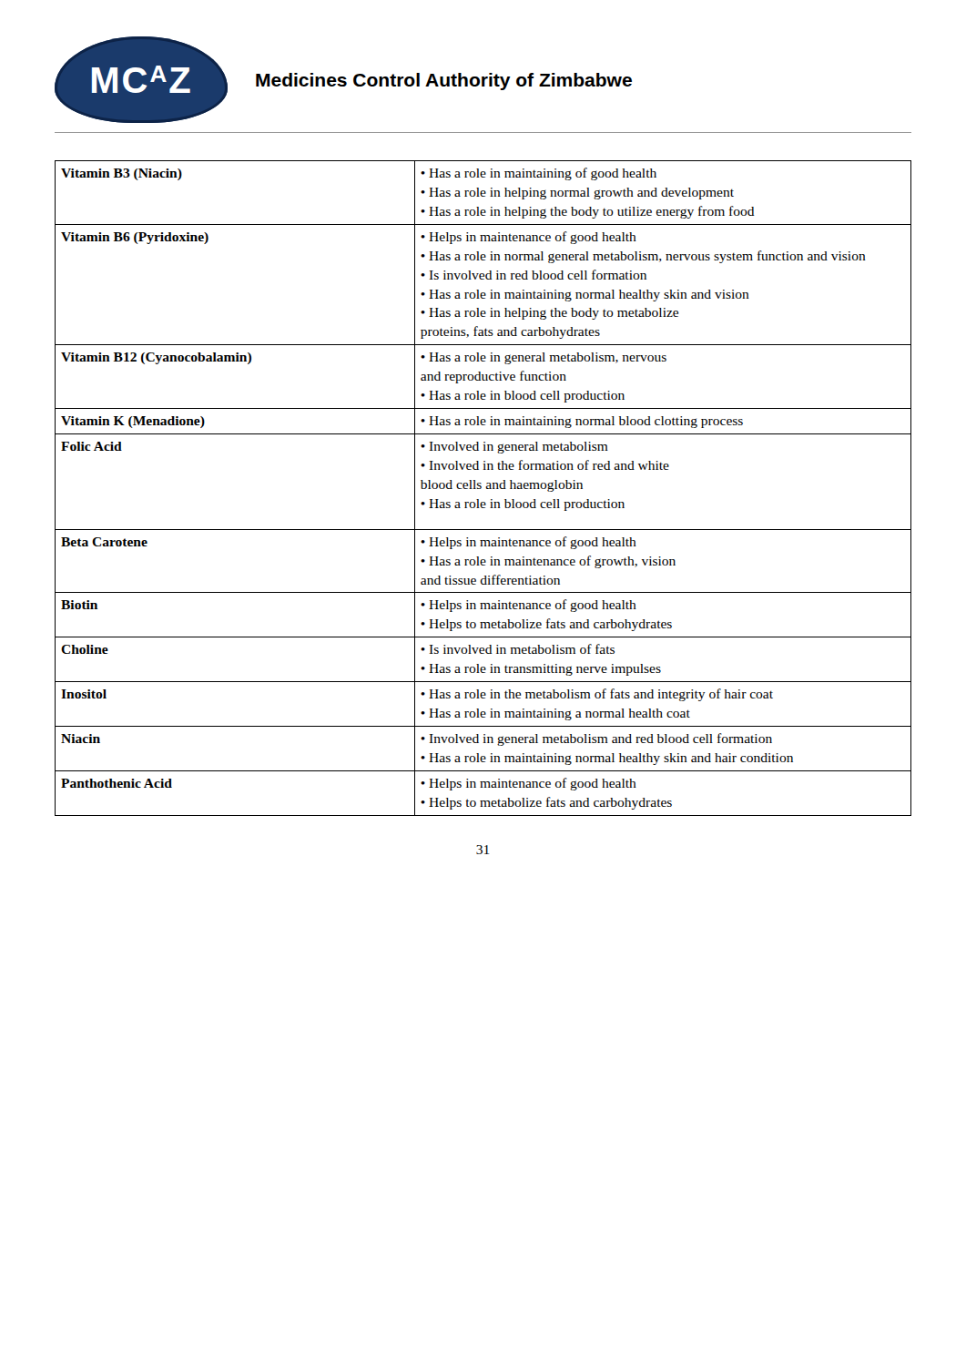MCAZ
Medicines Control Authority of Zimbabwe
| Vitamin B3 (Niacin) | • Has a role in maintaining of good health • Has a role in helping normal growth and development • Has a role in helping the body to utilize energy from food |
| Vitamin B6 (Pyridoxine) | • Helps in maintenance of good health • Has a role in normal general metabolism, nervous system function and vision • Is involved in red blood cell formation • Has a role in maintaining normal healthy skin and vision • Has a role in helping the body to metabolize proteins, fats and carbohydrates |
| Vitamin B12 (Cyanocobalamin) | • Has a role in general metabolism, nervous and reproductive function • Has a role in blood cell production |
| Vitamin K (Menadione) | • Has a role in maintaining normal blood clotting process |
| Folic Acid | • Involved in general metabolism • Involved in the formation of red and white blood cells and haemoglobin • Has a role in blood cell production |
| Beta Carotene | • Helps in maintenance of good health • Has a role in maintenance of growth, vision and tissue differentiation |
| Biotin | • Helps in maintenance of good health • Helps to metabolize fats and carbohydrates |
| Choline | • Is involved in metabolism of fats • Has a role in transmitting nerve impulses |
| Inositol | • Has a role in the metabolism of fats and integrity of hair coat • Has a role in maintaining a normal health coat |
| Niacin | • Involved in general metabolism and red blood cell formation • Has a role in maintaining normal healthy skin and hair condition |
| Panthothenic Acid | • Helps in maintenance of good health • Helps to metabolize fats and carbohydrates |
31